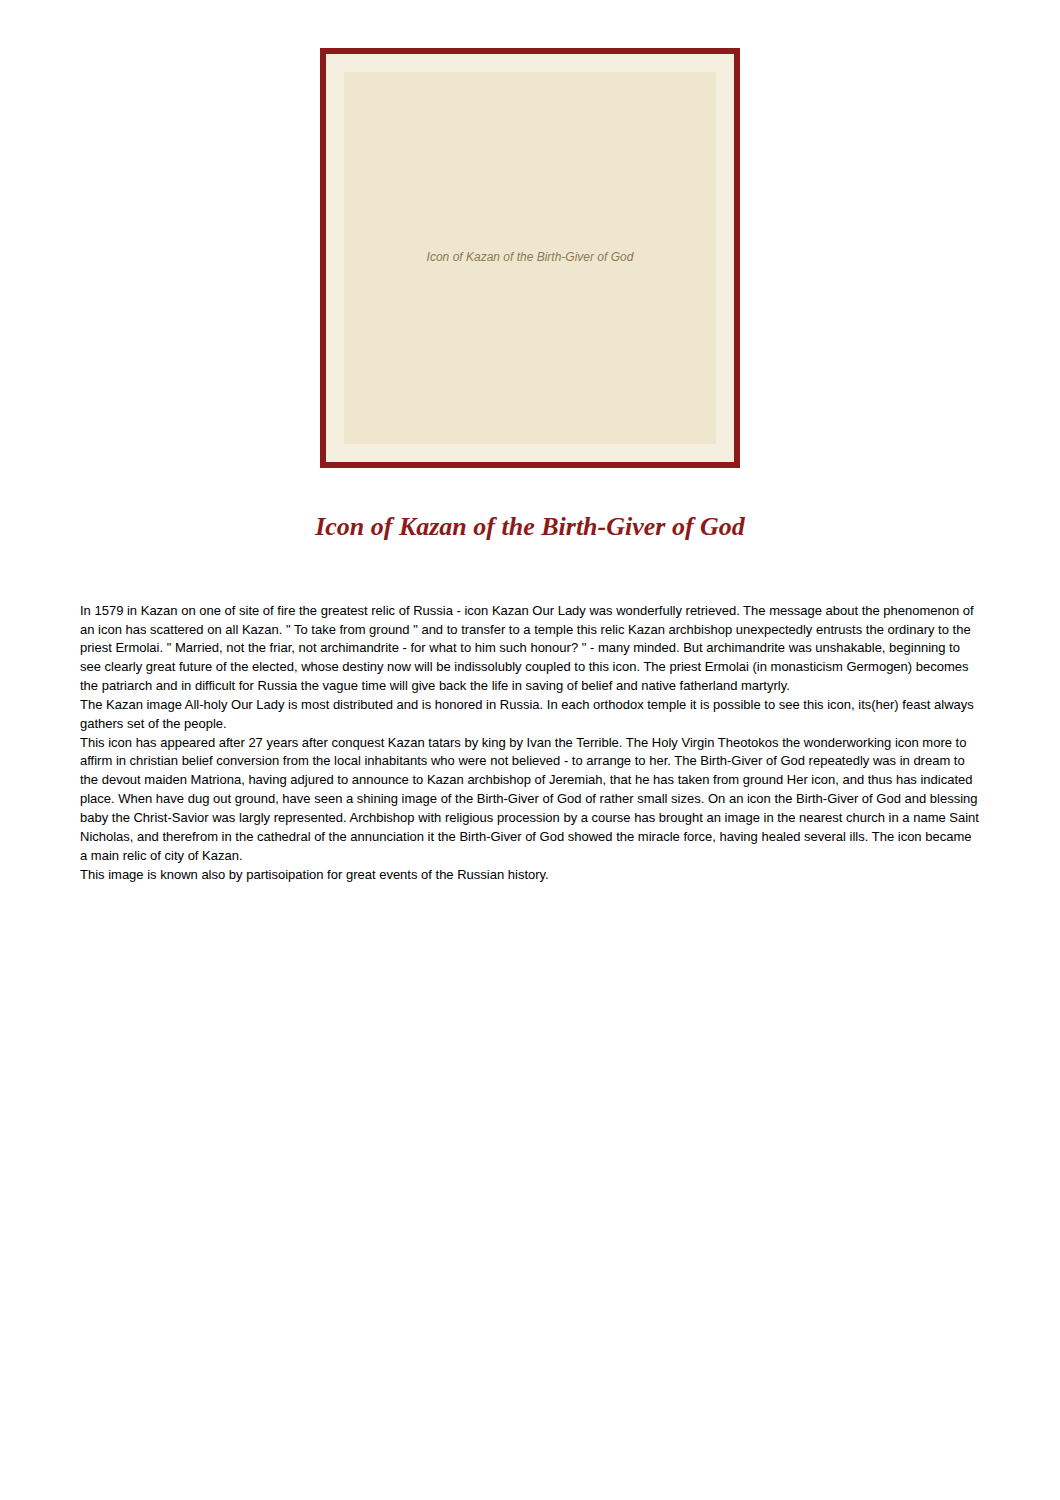Icon of Kazan of the Birth-Giver of God
Icon of Kazan of the Birth-Giver of God
In 1579 in Kazan on one of site of fire the greatest relic of Russia - icon Kazan Our Lady was wonderfully retrieved. The message about the phenomenon of an icon has scattered on all Kazan. " To take from ground " and to transfer to a temple this relic Kazan archbishop unexpectedly entrusts the ordinary to the priest Ermolai. " Married, not the friar, not archimandrite - for what to him such honour? " - many minded. But archimandrite was unshakable, beginning to see clearly great future of the elected, whose destiny now will be indissolubly coupled to this icon. The priest Ermolai (in monasticism Germogen) becomes the patriarch and in difficult for Russia the vague time will give back the life in saving of belief and native fatherland martyrly.
The Kazan image All-holy Our Lady is most distributed and is honored in Russia. In each orthodox temple it is possible to see this icon, its(her) feast always gathers set of the people.
This icon has appeared after 27 years after conquest Kazan tatars by king by Ivan the Terrible. The Holy Virgin Theotokos the wonderworking icon more to affirm in christian belief conversion from the local inhabitants who were not believed - to arrange to her. The Birth-Giver of God repeatedly was in dream to the devout maiden Matriona, having adjured to announce to Kazan archbishop of Jeremiah, that he has taken from ground Her icon, and thus has indicated place. When have dug out ground, have seen a shining image of the Birth-Giver of God of rather small sizes. On an icon the Birth-Giver of God and blessing baby the Christ-Savior was largly represented. Archbishop with religious procession by a course has brought an image in the nearest church in a name Saint Nicholas, and therefrom in the cathedral of the annunciation it the Birth-Giver of God showed the miracle force, having healed several ills. The icon became a main relic of city of Kazan.
This image is known also by partisoipation for great events of the Russian history.